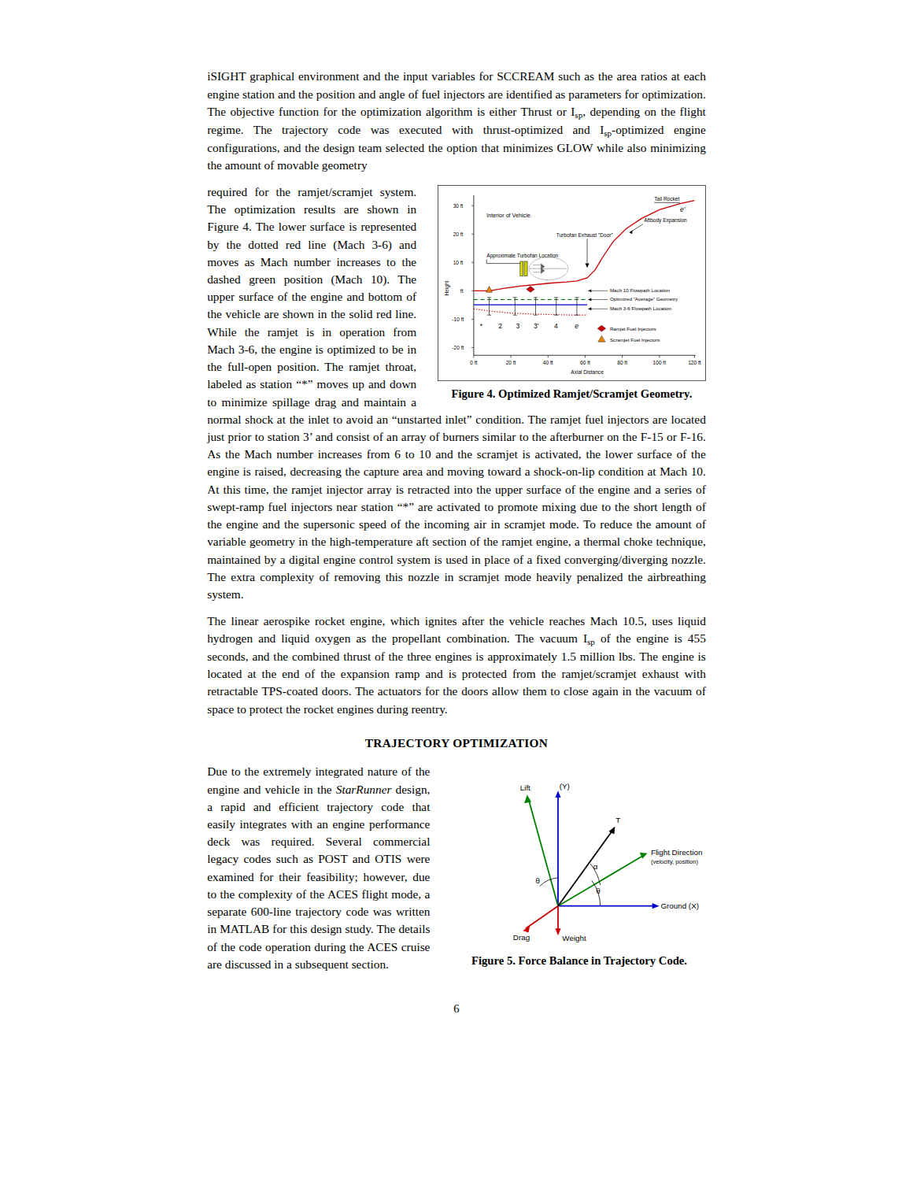iSIGHT graphical environment and the input variables for SCCREAM such as the area ratios at each engine station and the position and angle of fuel injectors are identified as parameters for optimization. The objective function for the optimization algorithm is either Thrust or Isp, depending on the flight regime. The trajectory code was executed with thrust-optimized and Isp-optimized engine configurations, and the design team selected the option that minimizes GLOW while also minimizing the amount of movable geometry
30 ft 20 ft 10 ft ft -10 ft -20 ft Height 0 ft 20 ft 40 ft 60 ft 80 ft 100 ft 120 ft Axial Distance Interior of Vehicle Tail Rocket e' Aftbody Expansion Turbofan Exhaust "Door" Approximate Turbofan Location * 2 3 3' 4 e Mach 10 Flowpath Location Optimized "Average" Geometry Mach 3-6 Flowpath Location Ramjet Fuel Injectors Scramjet Fuel Injectors
Figure 4. Optimized Ramjet/Scramjet Geometry.
required for the ramjet/scramjet system. The optimization results are shown in Figure 4. The lower surface is represented by the dotted red line (Mach 3-6) and moves as Mach number increases to the dashed green position (Mach 10). The upper surface of the engine and bottom of the vehicle are shown in the solid red line. While the ramjet is in operation from Mach 3-6, the engine is optimized to be in the full-open position. The ramjet throat, labeled as station “*” moves up and down to minimize spillage drag and maintain a normal shock at the inlet to avoid an “unstarted inlet” condition. The ramjet fuel injectors are located just prior to station 3’ and consist of an array of burners similar to the afterburner on the F-15 or F-16. As the Mach number increases from 6 to 10 and the scramjet is activated, the lower surface of the engine is raised, decreasing the capture area and moving toward a shock-on-lip condition at Mach 10. At this time, the ramjet injector array is retracted into the upper surface of the engine and a series of swept-ramp fuel injectors near station “*” are activated to promote mixing due to the short length of the engine and the supersonic speed of the incoming air in scramjet mode. To reduce the amount of variable geometry in the high-temperature aft section of the ramjet engine, a thermal choke technique, maintained by a digital engine control system is used in place of a fixed converging/diverging nozzle. The extra complexity of removing this nozzle in scramjet mode heavily penalized the airbreathing system.
The linear aerospike rocket engine, which ignites after the vehicle reaches Mach 10.5, uses liquid hydrogen and liquid oxygen as the propellant combination. The vacuum Isp of the engine is 455 seconds, and the combined thrust of the three engines is approximately 1.5 million lbs. The engine is located at the end of the expansion ramp and is protected from the ramjet/scramjet exhaust with retractable TPS-coated doors. The actuators for the doors allow them to close again in the vacuum of space to protect the rocket engines during reentry.
TRAJECTORY OPTIMIZATION
θ α θ Lift (Y) T Flight Direction (velocity, position) Ground (X) Drag Weight
Figure 5. Force Balance in Trajectory Code.
Due to the extremely integrated nature of the engine and vehicle in the StarRunner design, a rapid and efficient trajectory code that easily integrates with an engine performance deck was required. Several commercial legacy codes such as POST and OTIS were examined for their feasibility; however, due to the complexity of the ACES flight mode, a separate 600-line trajectory code was written in MATLAB for this design study. The details of the code operation during the ACES cruise are discussed in a subsequent section.
6